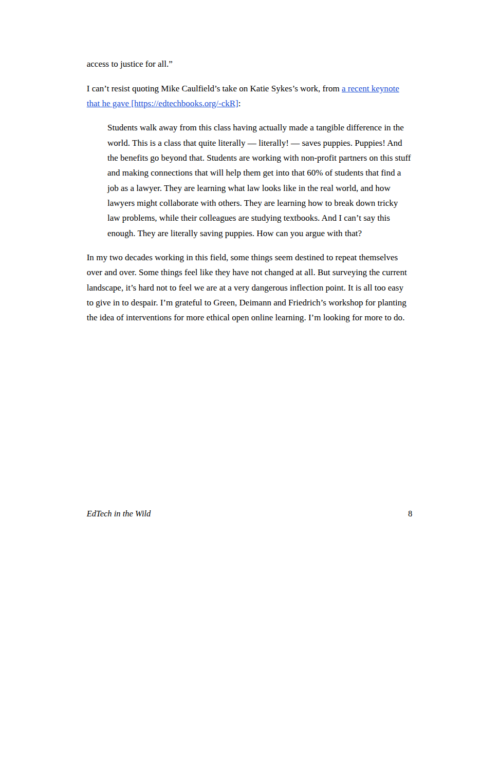access to justice for all.”
I can’t resist quoting Mike Caulfield’s take on Katie Sykes’s work, from a recent keynote that he gave [https://edtechbooks.org/-ckR]:
Students walk away from this class having actually made a tangible difference in the world. This is a class that quite literally — literally! — saves puppies. Puppies! And the benefits go beyond that. Students are working with non-profit partners on this stuff and making connections that will help them get into that 60% of students that find a job as a lawyer. They are learning what law looks like in the real world, and how lawyers might collaborate with others. They are learning how to break down tricky law problems, while their colleagues are studying textbooks. And I can’t say this enough. They are literally saving puppies. How can you argue with that?
In my two decades working in this field, some things seem destined to repeat themselves over and over. Some things feel like they have not changed at all. But surveying the current landscape, it’s hard not to feel we are at a very dangerous inflection point. It is all too easy to give in to despair. I’m grateful to Green, Deimann and Friedrich’s workshop for planting the idea of interventions for more ethical open online learning. I’m looking for more to do.
EdTech in the Wild 8